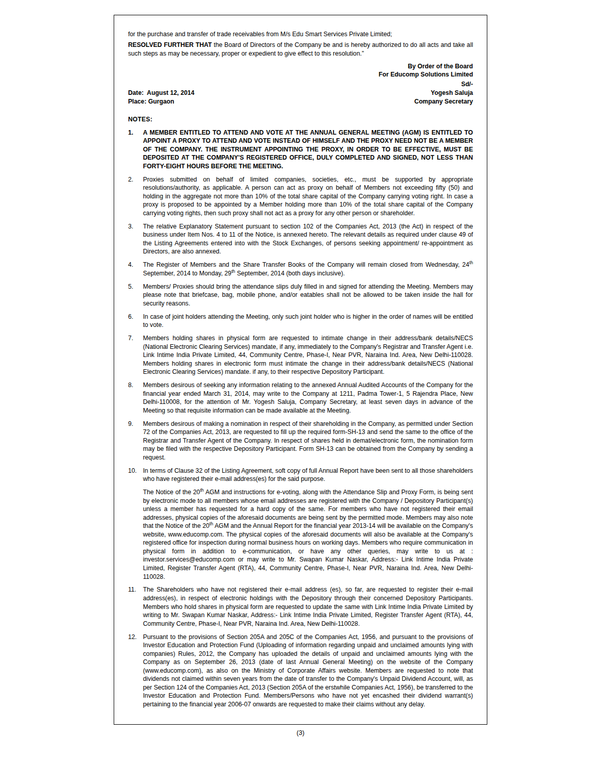for the purchase and transfer of trade receivables from M/s Edu Smart Services Private Limited;
RESOLVED FURTHER THAT the Board of Directors of the Company be and is hereby authorized to do all acts and take all such steps as may be necessary, proper or expedient to give effect to this resolution.”
By Order of the Board
For Educomp Solutions Limited
| | Sd/- |
| Date: August 12, 2014 | Yogesh Saluja |
| Place: Gurgaon | Company Secretary |
NOTES:
A MEMBER ENTITLED TO ATTEND AND VOTE AT THE ANNUAL GENERAL MEETING (AGM) IS ENTITLED TO APPOINT A PROXY TO ATTEND AND VOTE INSTEAD OF HIMSELF AND THE PROXY NEED NOT BE A MEMBER OF THE COMPANY. THE INSTRUMENT APPOINTING THE PROXY, IN ORDER TO BE EFFECTIVE, MUST BE DEPOSITED AT THE COMPANY'S REGISTERED OFFICE, DULY COMPLETED AND SIGNED, NOT LESS THAN FORTY-EIGHT HOURS BEFORE THE MEETING.
Proxies submitted on behalf of limited companies, societies, etc., must be supported by appropriate resolutions/authority, as applicable. A person can act as proxy on behalf of Members not exceeding fifty (50) and holding in the aggregate not more than 10% of the total share capital of the Company carrying voting right. In case a proxy is proposed to be appointed by a Member holding more than 10% of the total share capital of the Company carrying voting rights, then such proxy shall not act as a proxy for any other person or shareholder.
The relative Explanatory Statement pursuant to section 102 of the Companies Act, 2013 (the Act) in respect of the business under Item Nos. 4 to 11 of the Notice, is annexed hereto. The relevant details as required under clause 49 of the Listing Agreements entered into with the Stock Exchanges, of persons seeking appointment/ re-appointment as Directors, are also annexed.
The Register of Members and the Share Transfer Books of the Company will remain closed from Wednesday, 24th September, 2014 to Monday, 29th September, 2014 (both days inclusive).
Members/ Proxies should bring the attendance slips duly filled in and signed for attending the Meeting. Members may please note that briefcase, bag, mobile phone, and/or eatables shall not be allowed to be taken inside the hall for security reasons.
In case of joint holders attending the Meeting, only such joint holder who is higher in the order of names will be entitled to vote.
Members holding shares in physical form are requested to intimate change in their address/bank details/NECS (National Electronic Clearing Services) mandate, if any, immediately to the Company's Registrar and Transfer Agent i.e. Link Intime India Private Limited, 44, Community Centre, Phase-I, Near PVR, Naraina Ind. Area, New Delhi-110028. Members holding shares in electronic form must intimate the change in their address/bank details/NECS (National Electronic Clearing Services) mandate. if any, to their respective Depository Participant.
Members desirous of seeking any information relating to the annexed Annual Audited Accounts of the Company for the financial year ended March 31, 2014, may write to the Company at 1211, Padma Tower-1, 5 Rajendra Place, New Delhi-110008, for the attention of Mr. Yogesh Saluja, Company Secretary, at least seven days in advance of the Meeting so that requisite information can be made available at the Meeting.
Members desirous of making a nomination in respect of their shareholding in the Company, as permitted under Section 72 of the Companies Act, 2013, are requested to fill up the required form-SH-13 and send the same to the office of the Registrar and Transfer Agent of the Company. In respect of shares held in demat/electronic form, the nomination form may be filed with the respective Depository Participant. Form SH-13 can be obtained from the Company by sending a request.
In terms of Clause 32 of the Listing Agreement, soft copy of full Annual Report have been sent to all those shareholders who have registered their e-mail address(es) for the said purpose.
The Notice of the 20th AGM and instructions for e-voting, along with the Attendance Slip and Proxy Form, is being sent by electronic mode to all members whose email addresses are registered with the Company / Depository Participant(s) unless a member has requested for a hard copy of the same. For members who have not registered their email addresses, physical copies of the aforesaid documents are being sent by the permitted mode. Members may also note that the Notice of the 20th AGM and the Annual Report for the financial year 2013-14 will be available on the Company's website, www.educomp.com. The physical copies of the aforesaid documents will also be available at the Company's registered office for inspection during normal business hours on working days. Members who require communication in physical form in addition to e-communication, or have any other queries, may write to us at : investor.services@educomp.com or may write to Mr. Swapan Kumar Naskar, Address:- Link Intime India Private Limited, Register Transfer Agent (RTA), 44, Community Centre, Phase-I, Near PVR, Naraina Ind. Area, New Delhi-110028.
The Shareholders who have not registered their e-mail address (es), so far, are requested to register their e-mail address(es), in respect of electronic holdings with the Depository through their concerned Depository Participants. Members who hold shares in physical form are requested to update the same with Link Intime India Private Limited by writing to Mr. Swapan Kumar Naskar, Address:- Link Intime India Private Limited, Register Transfer Agent (RTA), 44, Community Centre, Phase-I, Near PVR, Naraina Ind. Area, New Delhi-110028.
Pursuant to the provisions of Section 205A and 205C of the Companies Act, 1956, and pursuant to the provisions of Investor Education and Protection Fund (Uploading of information regarding unpaid and unclaimed amounts lying with companies) Rules, 2012, the Company has uploaded the details of unpaid and unclaimed amounts lying with the Company as on September 26, 2013 (date of last Annual General Meeting) on the website of the Company (www.educomp.com), as also on the Ministry of Corporate Affairs website. Members are requested to note that dividends not claimed within seven years from the date of transfer to the Company's Unpaid Dividend Account, will, as per Section 124 of the Companies Act, 2013 (Section 205A of the erstwhile Companies Act, 1956), be transferred to the Investor Education and Protection Fund. Members/Persons who have not yet encashed their dividend warrant(s) pertaining to the financial year 2006-07 onwards are requested to make their claims without any delay.
(3)